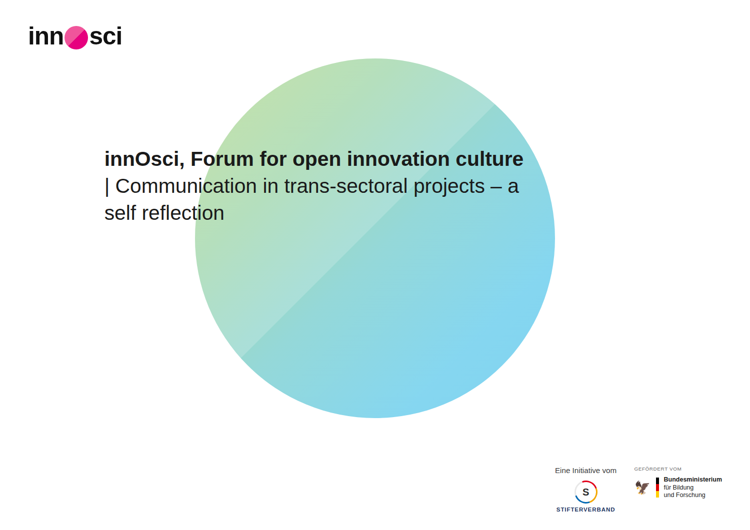inn sci
innOsci, Forum for open innovation culture | Communication in trans-sectoral projects – a self reflection
Eine Initiative vom
S
STIFTERVERBAND
Gefördert vom
🦅 Bundesministerium
für Bildung
und Forschung